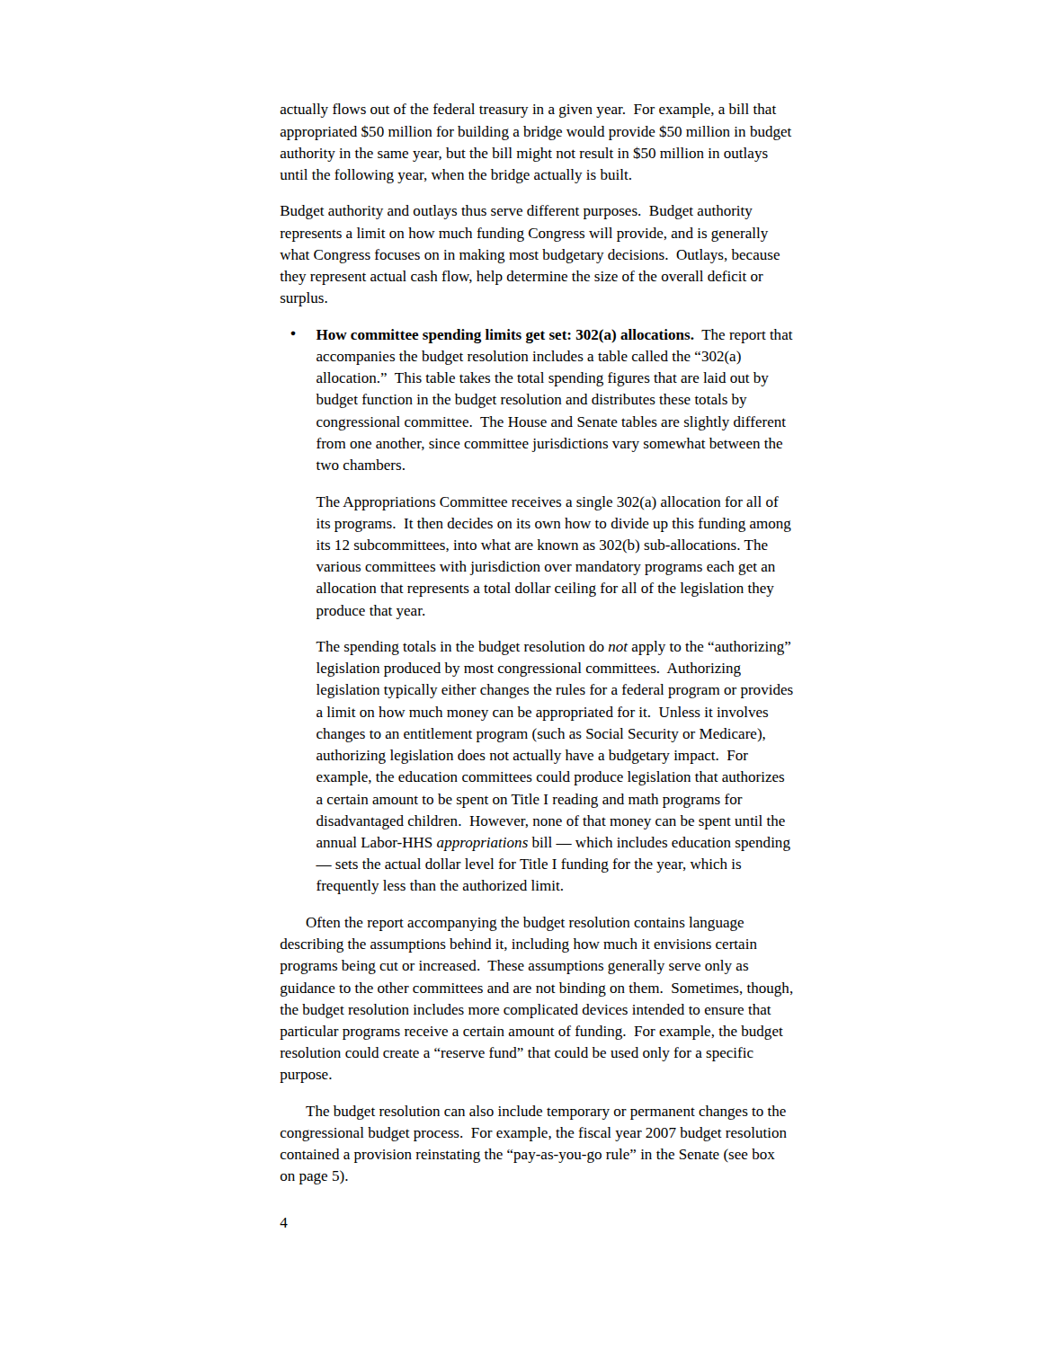actually flows out of the federal treasury in a given year. For example, a bill that appropriated $50 million for building a bridge would provide $50 million in budget authority in the same year, but the bill might not result in $50 million in outlays until the following year, when the bridge actually is built.
Budget authority and outlays thus serve different purposes. Budget authority represents a limit on how much funding Congress will provide, and is generally what Congress focuses on in making most budgetary decisions. Outlays, because they represent actual cash flow, help determine the size of the overall deficit or surplus.
How committee spending limits get set: 302(a) allocations. The report that accompanies the budget resolution includes a table called the “302(a) allocation.” This table takes the total spending figures that are laid out by budget function in the budget resolution and distributes these totals by congressional committee. The House and Senate tables are slightly different from one another, since committee jurisdictions vary somewhat between the two chambers.
The Appropriations Committee receives a single 302(a) allocation for all of its programs. It then decides on its own how to divide up this funding among its 12 subcommittees, into what are known as 302(b) sub-allocations. The various committees with jurisdiction over mandatory programs each get an allocation that represents a total dollar ceiling for all of the legislation they produce that year.
The spending totals in the budget resolution do not apply to the “authorizing” legislation produced by most congressional committees. Authorizing legislation typically either changes the rules for a federal program or provides a limit on how much money can be appropriated for it. Unless it involves changes to an entitlement program (such as Social Security or Medicare), authorizing legislation does not actually have a budgetary impact. For example, the education committees could produce legislation that authorizes a certain amount to be spent on Title I reading and math programs for disadvantaged children. However, none of that money can be spent until the annual Labor-HHS appropriations bill — which includes education spending — sets the actual dollar level for Title I funding for the year, which is frequently less than the authorized limit.
Often the report accompanying the budget resolution contains language describing the assumptions behind it, including how much it envisions certain programs being cut or increased. These assumptions generally serve only as guidance to the other committees and are not binding on them. Sometimes, though, the budget resolution includes more complicated devices intended to ensure that particular programs receive a certain amount of funding. For example, the budget resolution could create a “reserve fund” that could be used only for a specific purpose.
The budget resolution can also include temporary or permanent changes to the congressional budget process. For example, the fiscal year 2007 budget resolution contained a provision reinstating the “pay-as-you-go rule” in the Senate (see box on page 5).
4